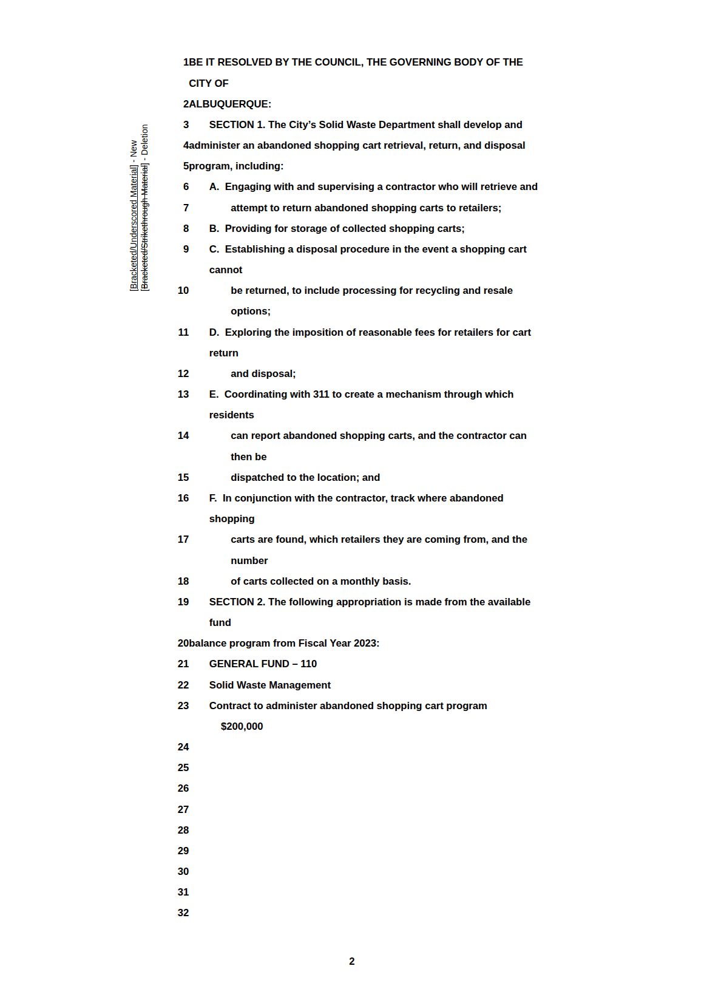[Bracketed/Underscored Material] - New [Bracketed/Strikethrough Material] - Deletion
| 1 | BE IT RESOLVED BY THE COUNCIL, THE GOVERNING BODY OF THE CITY OF |
| 2 | ALBUQUERQUE: |
| 3 | SECTION 1. The City’s Solid Waste Department shall develop and |
| 4 | administer an abandoned shopping cart retrieval, return, and disposal |
| 5 | program, including: |
| 6 | A. Engaging with and supervising a contractor who will retrieve and |
| 7 | attempt to return abandoned shopping carts to retailers; |
| 8 | B. Providing for storage of collected shopping carts; |
| 9 | C. Establishing a disposal procedure in the event a shopping cart cannot |
| 10 | be returned, to include processing for recycling and resale options; |
| 11 | D. Exploring the imposition of reasonable fees for retailers for cart return |
| 12 | and disposal; |
| 13 | E. Coordinating with 311 to create a mechanism through which residents |
| 14 | can report abandoned shopping carts, and the contractor can then be |
| 15 | dispatched to the location; and |
| 16 | F. In conjunction with the contractor, track where abandoned shopping |
| 17 | carts are found, which retailers they are coming from, and the number |
| 18 | of carts collected on a monthly basis. |
| 19 | SECTION 2. The following appropriation is made from the available fund |
| 20 | balance program from Fiscal Year 2023: |
| 21 | GENERAL FUND – 110 |
| 22 | Solid Waste Management |
| 23 | Contract to administer abandoned shopping cart program $200,000 |
| 24 | |
| 25 | |
| 26 | |
| 27 | |
| 28 | |
| 29 | |
| 30 | |
| 31 | |
| 32 | |
2